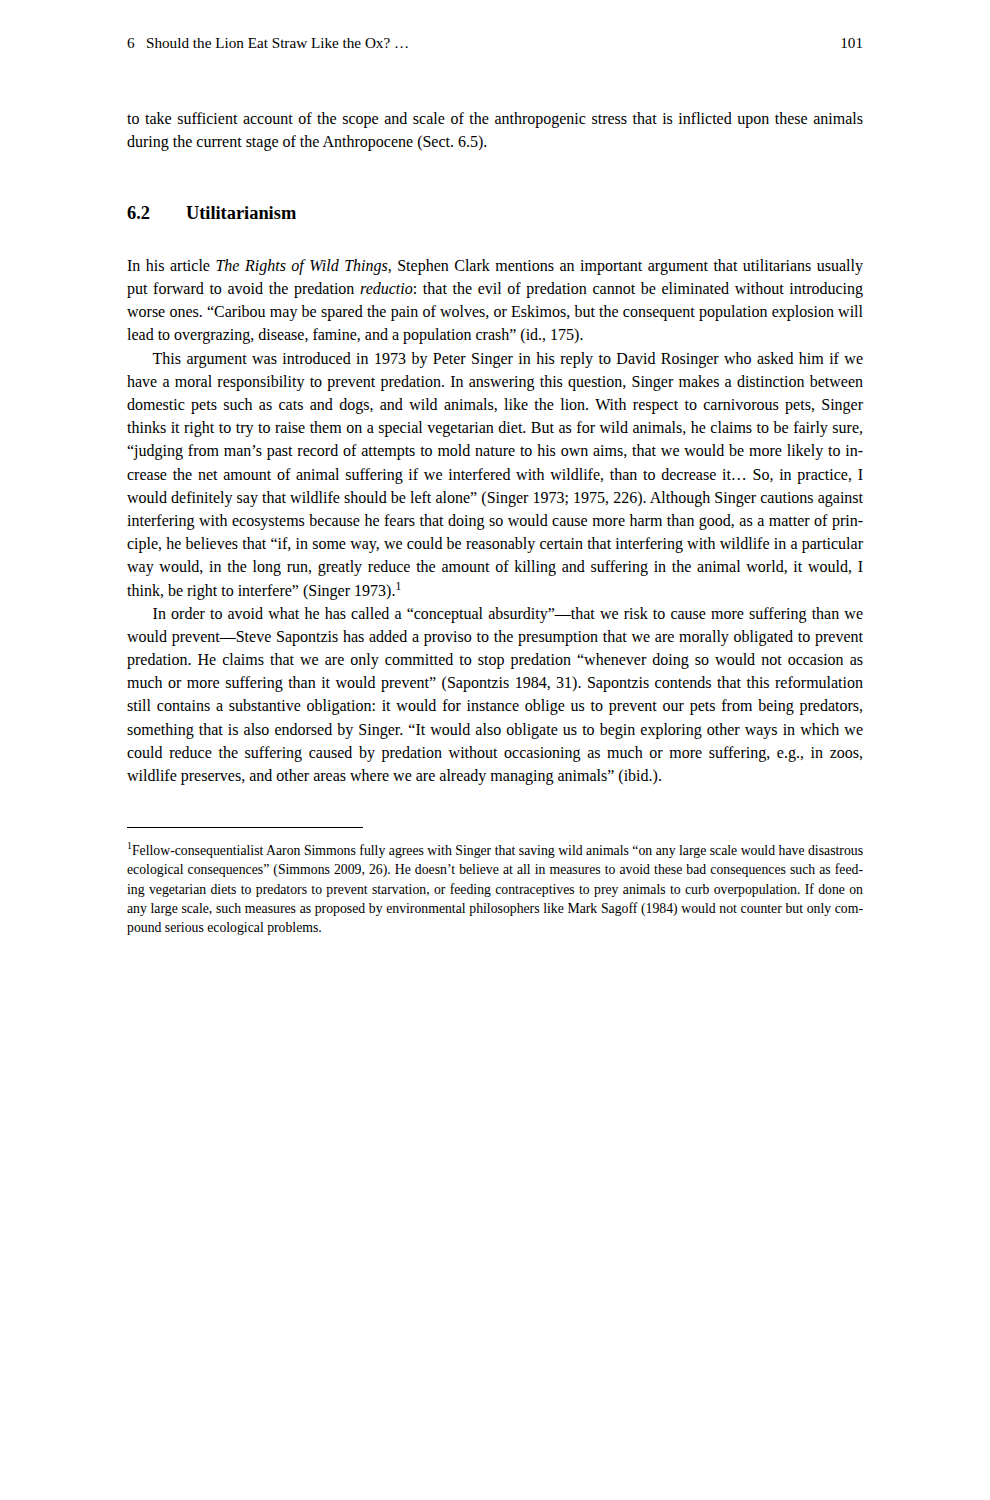6 Should the Lion Eat Straw Like the Ox? … 101
to take sufficient account of the scope and scale of the anthropogenic stress that is inflicted upon these animals during the current stage of the Anthropocene (Sect. 6.5).
6.2 Utilitarianism
In his article The Rights of Wild Things, Stephen Clark mentions an important argument that utilitarians usually put forward to avoid the predation reductio: that the evil of predation cannot be eliminated without introducing worse ones. “Caribou may be spared the pain of wolves, or Eskimos, but the consequent population explosion will lead to overgrazing, disease, famine, and a population crash” (id., 175).
This argument was introduced in 1973 by Peter Singer in his reply to David Rosinger who asked him if we have a moral responsibility to prevent predation. In answering this question, Singer makes a distinction between domestic pets such as cats and dogs, and wild animals, like the lion. With respect to carnivorous pets, Singer thinks it right to try to raise them on a special vegetarian diet. But as for wild animals, he claims to be fairly sure, “judging from man’s past record of attempts to mold nature to his own aims, that we would be more likely to increase the net amount of animal suffering if we interfered with wildlife, than to decrease it… So, in practice, I would definitely say that wildlife should be left alone” (Singer 1973; 1975, 226). Although Singer cautions against interfering with ecosystems because he fears that doing so would cause more harm than good, as a matter of principle, he believes that “if, in some way, we could be reasonably certain that interfering with wildlife in a particular way would, in the long run, greatly reduce the amount of killing and suffering in the animal world, it would, I think, be right to interfere” (Singer 1973).1
In order to avoid what he has called a “conceptual absurdity”—that we risk to cause more suffering than we would prevent—Steve Sapontzis has added a proviso to the presumption that we are morally obligated to prevent predation. He claims that we are only committed to stop predation “whenever doing so would not occasion as much or more suffering than it would prevent” (Sapontzis 1984, 31). Sapontzis contends that this reformulation still contains a substantive obligation: it would for instance oblige us to prevent our pets from being predators, something that is also endorsed by Singer. “It would also obligate us to begin exploring other ways in which we could reduce the suffering caused by predation without occasioning as much or more suffering, e.g., in zoos, wildlife preserves, and other areas where we are already managing animals” (ibid.).
1Fellow-consequentialist Aaron Simmons fully agrees with Singer that saving wild animals “on any large scale would have disastrous ecological consequences” (Simmons 2009, 26). He doesn’t believe at all in measures to avoid these bad consequences such as feeding vegetarian diets to predators to prevent starvation, or feeding contraceptives to prey animals to curb overpopulation. If done on any large scale, such measures as proposed by environmental philosophers like Mark Sagoff (1984) would not counter but only compound serious ecological problems.